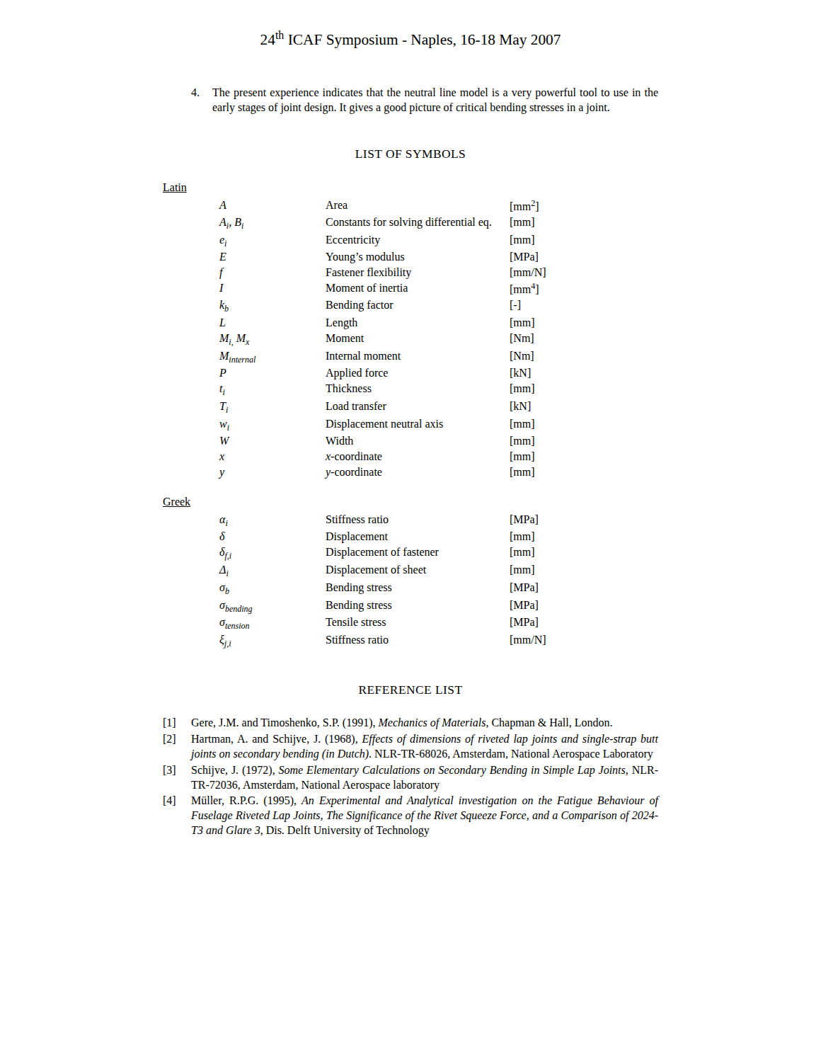24th ICAF Symposium - Naples, 16-18 May 2007
4.
The present experience indicates that the neutral line model is a very powerful tool to use in the early stages of joint design. It gives a good picture of critical bending stresses in a joint.
LIST OF SYMBOLS
Latin
| A | Area | [mm 2 ] |
| A i , B i | Constants for solving differential eq. | [mm] |
| e i | Eccentricity | [mm] |
| E | Young’s modulus | [MPa] |
| f | Fastener flexibility | [mm/N] |
| I | Moment of inertia | [mm 4 ] |
| k b | Bending factor | [-] |
| L | Length | [mm] |
| M i, M x | Moment | [Nm] |
| M internal | Internal moment | [Nm] |
| P | Applied force | [kN] |
| t i | Thickness | [mm] |
| T i | Load transfer | [kN] |
| w i | Displacement neutral axis | [mm] |
| W | Width | [mm] |
| x | x -coordinate | [mm] |
| y | y -coordinate | [mm] |
Greek
| α i | Stiffness ratio | [MPa] |
| δ | Displacement | [mm] |
| δ f,i | Displacement of fastener | [mm] |
| Δ i | Displacement of sheet | [mm] |
| σ b | Bending stress | [MPa] |
| σ bending | Bending stress | [MPa] |
| σ tension | Tensile stress | [MPa] |
| ξ j,i | Stiffness ratio | [mm/N] |
REFERENCE LIST
[1]
Gere, J.M. and Timoshenko, S.P. (1991), Mechanics of Materials, Chapman & Hall, London.
[2]
Hartman, A. and Schijve, J. (1968), Effects of dimensions of riveted lap joints and single-strap butt joints on secondary bending (in Dutch). NLR-TR-68026, Amsterdam, National Aerospace Laboratory
[3]
Schijve, J. (1972), Some Elementary Calculations on Secondary Bending in Simple Lap Joints, NLR-TR-72036, Amsterdam, National Aerospace laboratory
[4]
Müller, R.P.G. (1995), An Experimental and Analytical investigation on the Fatigue Behaviour of Fuselage Riveted Lap Joints, The Significance of the Rivet Squeeze Force, and a Comparison of 2024-T3 and Glare 3, Dis. Delft University of Technology